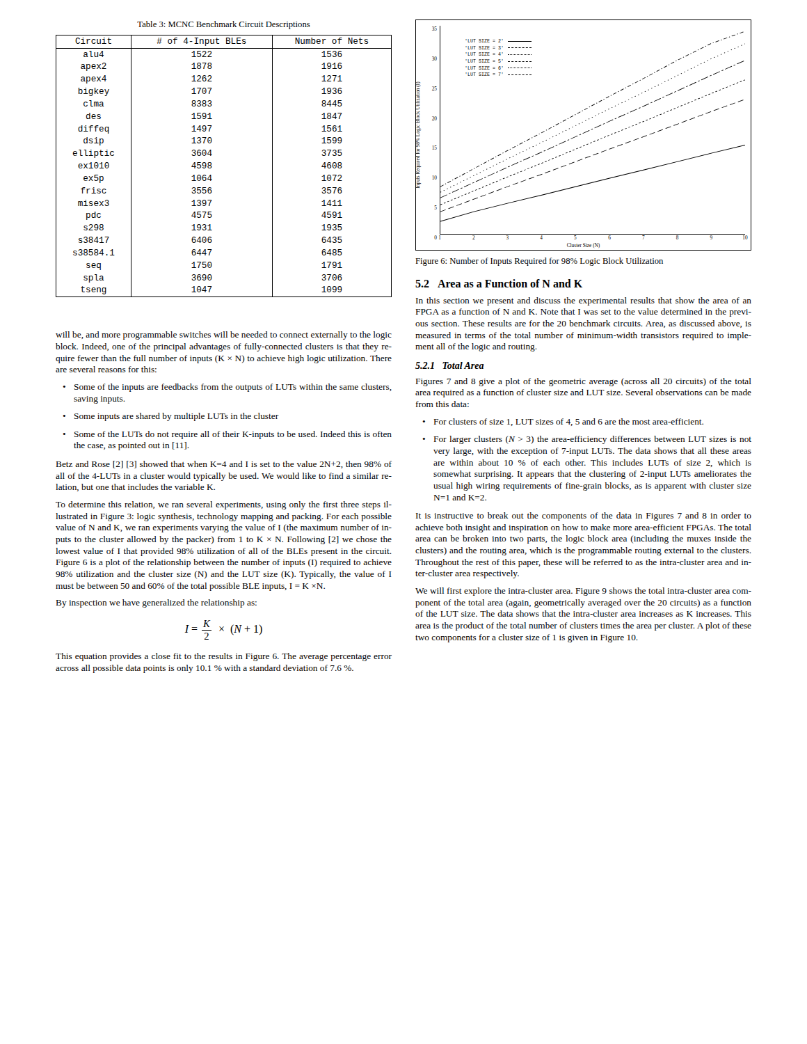Table 3: MCNC Benchmark Circuit Descriptions
| Circuit | # of 4-Input BLEs | Number of Nets |
| --- | --- | --- |
| alu4 | 1522 | 1536 |
| apex2 | 1878 | 1916 |
| apex4 | 1262 | 1271 |
| bigkey | 1707 | 1936 |
| clma | 8383 | 8445 |
| des | 1591 | 1847 |
| diffeq | 1497 | 1561 |
| dsip | 1370 | 1599 |
| elliptic | 3604 | 3735 |
| ex1010 | 4598 | 4608 |
| ex5p | 1064 | 1072 |
| frisc | 3556 | 3576 |
| misex3 | 1397 | 1411 |
| pdc | 4575 | 4591 |
| s298 | 1931 | 1935 |
| s38417 | 6406 | 6435 |
| s38584.1 | 6447 | 6485 |
| seq | 1750 | 1791 |
| spla | 3690 | 3706 |
| tseng | 1047 | 1099 |
will be, and more programmable switches will be needed to connect externally to the logic block. Indeed, one of the principal advantages of fully-connected clusters is that they require fewer than the full number of inputs (K × N) to achieve high logic utilization. There are several reasons for this:
Some of the inputs are feedbacks from the outputs of LUTs within the same clusters, saving inputs.
Some inputs are shared by multiple LUTs in the cluster
Some of the LUTs do not require all of their K-inputs to be used. Indeed this is often the case, as pointed out in [11].
Betz and Rose [2] [3] showed that when K=4 and I is set to the value 2N+2, then 98% of all of the 4-LUTs in a cluster would typically be used. We would like to find a similar relation, but one that includes the variable K.
To determine this relation, we ran several experiments, using only the first three steps illustrated in Figure 3: logic synthesis, technology mapping and packing. For each possible value of N and K, we ran experiments varying the value of I (the maximum number of inputs to the cluster allowed by the packer) from 1 to K × N. Following [2] we chose the lowest value of I that provided 98% utilization of all of the BLEs present in the circuit. Figure 6 is a plot of the relationship between the number of inputs (I) required to achieve 98% utilization and the cluster size (N) and the LUT size (K). Typically, the value of I must be between 50 and 60% of the total possible BLE inputs, I = K ×N.
By inspection we have generalized the relationship as:
I = K 2 × (N + 1)
This equation provides a close fit to the results in Figure 6. The average percentage error across all possible data points is only 10.1 % with a standard deviation of 7.6 %.
Inputs Required for 98% Logic Block Utilization (I)
35
30
25
20
15
10
5
0
'LUT SIZE = 2'
'LUT SIZE = 3'
'LUT SIZE = 4'
'LUT SIZE = 5'
'LUT SIZE = 6'
'LUT SIZE = 7'
1
2
3
4
5
6
7
8
9
10
Cluster Size (N)
Figure 6: Number of Inputs Required for 98% Logic Block Utilization
5.2 Area as a Function of N and K
In this section we present and discuss the experimental results that show the area of an FPGA as a function of N and K. Note that I was set to the value determined in the previous section. These results are for the 20 benchmark circuits. Area, as discussed above, is measured in terms of the total number of minimum-width transistors required to implement all of the logic and routing.
5.2.1 Total Area
Figures 7 and 8 give a plot of the geometric average (across all 20 circuits) of the total area required as a function of cluster size and LUT size. Several observations can be made from this data:
For clusters of size 1, LUT sizes of 4, 5 and 6 are the most area-efficient.
For larger clusters (N > 3) the area-efficiency differences between LUT sizes is not very large, with the exception of 7-input LUTs. The data shows that all these areas are within about 10 % of each other. This includes LUTs of size 2, which is somewhat surprising. It appears that the clustering of 2-input LUTs ameliorates the usual high wiring requirements of fine-grain blocks, as is apparent with cluster size N=1 and K=2.
It is instructive to break out the components of the data in Figures 7 and 8 in order to achieve both insight and inspiration on how to make more area-efficient FPGAs. The total area can be broken into two parts, the logic block area (including the muxes inside the clusters) and the routing area, which is the programmable routing external to the clusters. Throughout the rest of this paper, these will be referred to as the intra-cluster area and inter-cluster area respectively.
We will first explore the intra-cluster area. Figure 9 shows the total intra-cluster area component of the total area (again, geometrically averaged over the 20 circuits) as a function of the LUT size. The data shows that the intra-cluster area increases as K increases. This area is the product of the total number of clusters times the area per cluster. A plot of these two components for a cluster size of 1 is given in Figure 10.